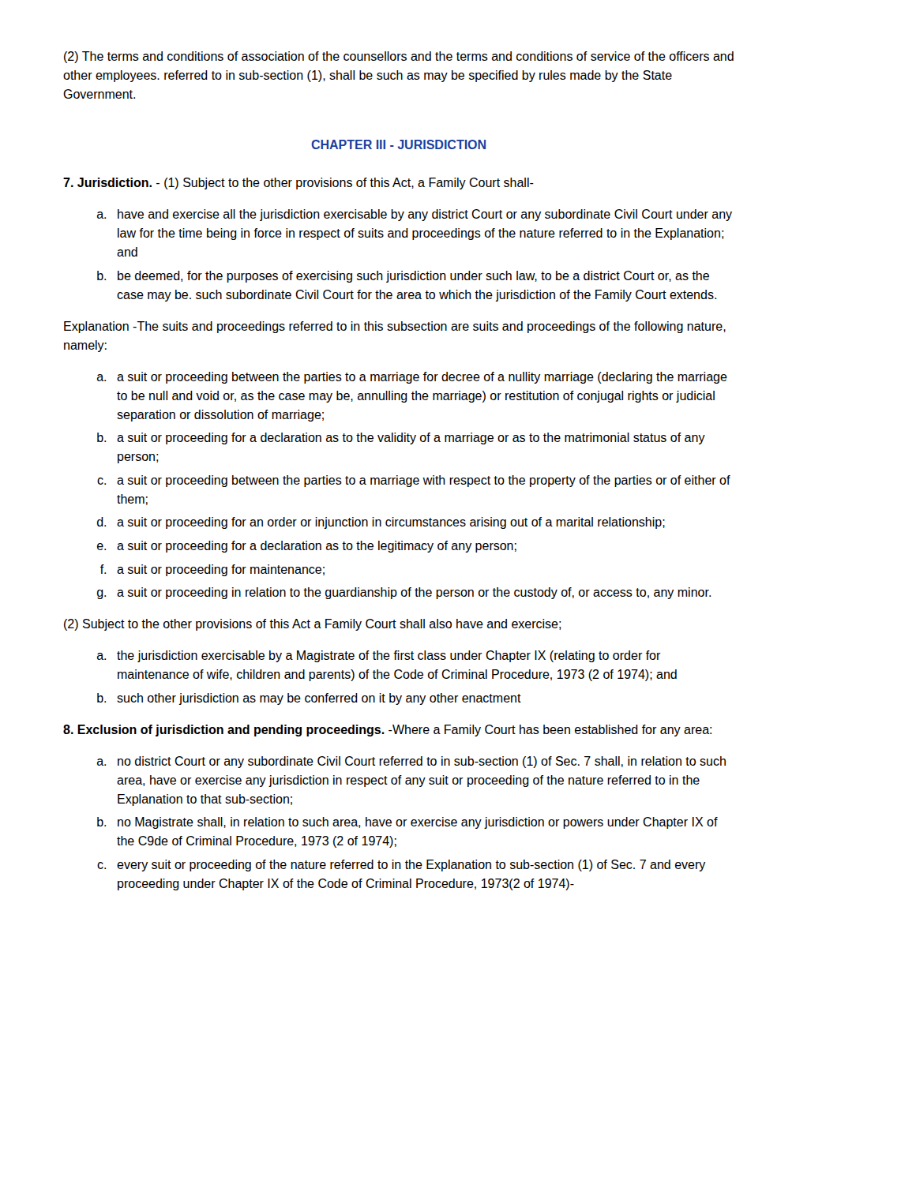(2) The terms and conditions of association of the counsellors and the terms and conditions of service of the officers and other employees. referred to in sub-section (1), shall be such as may be specified by rules made by the State Government.
CHAPTER III - JURISDICTION
7. Jurisdiction. - (1) Subject to the other provisions of this Act, a Family Court shall-
have and exercise all the jurisdiction exercisable by any district Court or any subordinate Civil Court under any law for the time being in force in respect of suits and proceedings of the nature referred to in the Explanation; and
be deemed, for the purposes of exercising such jurisdiction under such law, to be a district Court or, as the case may be. such subordinate Civil Court for the area to which the jurisdiction of the Family Court extends.
Explanation -The suits and proceedings referred to in this subsection are suits and proceedings of the following nature, namely:
a suit or proceeding between the parties to a marriage for decree of a nullity marriage (declaring the marriage to be null and void or, as the case may be, annulling the marriage) or restitution of conjugal rights or judicial separation or dissolution of marriage;
a suit or proceeding for a declaration as to the validity of a marriage or as to the matrimonial status of any person;
a suit or proceeding between the parties to a marriage with respect to the property of the parties or of either of them;
a suit or proceeding for an order or injunction in circumstances arising out of a marital relationship;
a suit or proceeding for a declaration as to the legitimacy of any person;
a suit or proceeding for maintenance;
a suit or proceeding in relation to the guardianship of the person or the custody of, or access to, any minor.
(2) Subject to the other provisions of this Act a Family Court shall also have and exercise;
the jurisdiction exercisable by a Magistrate of the first class under Chapter IX (relating to order for maintenance of wife, children and parents) of the Code of Criminal Procedure, 1973 (2 of 1974); and
such other jurisdiction as may be conferred on it by any other enactment
8. Exclusion of jurisdiction and pending proceedings. -Where a Family Court has been established for any area:
no district Court or any subordinate Civil Court referred to in sub-section (1) of Sec. 7 shall, in relation to such area, have or exercise any jurisdiction in respect of any suit or proceeding of the nature referred to in the Explanation to that sub-section;
no Magistrate shall, in relation to such area, have or exercise any jurisdiction or powers under Chapter IX of the C9de of Criminal Procedure, 1973 (2 of 1974);
every suit or proceeding of the nature referred to in the Explanation to sub-section (1) of Sec. 7 and every proceeding under Chapter IX of the Code of Criminal Procedure, 1973(2 of 1974)-